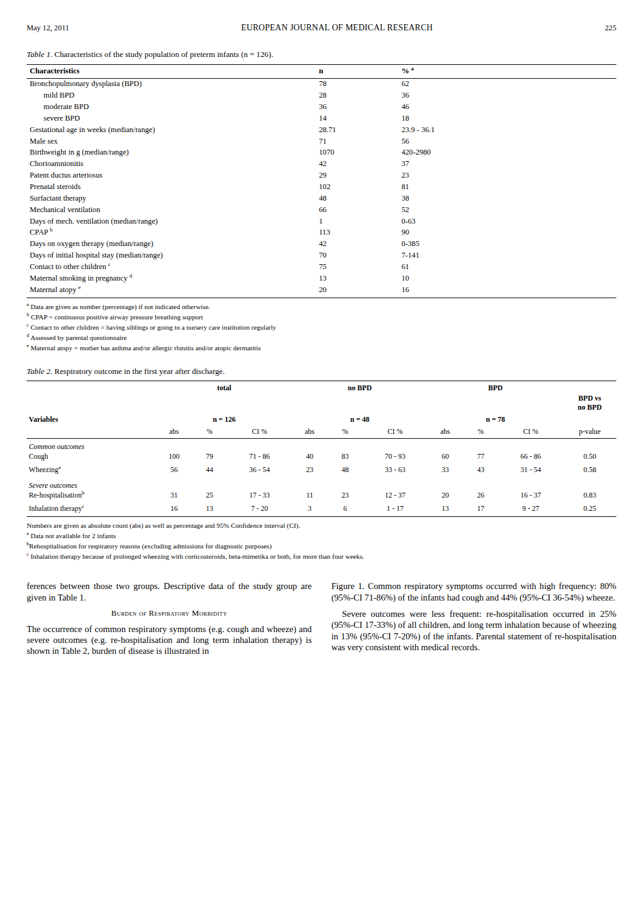May 12, 2011 European Journal of Medical Research 225
Table 1. Characteristics of the study population of preterm infants (n = 126).
| Characteristics | n | % a |
| --- | --- | --- |
| Bronchopulmonary dysplasia (BPD) | 78 | 62 |
| mild BPD | 28 | 36 |
| moderate BPD | 36 | 46 |
| severe BPD | 14 | 18 |
| Gestational age in weeks (median/range) | 28.71 | 23.9 - 36.1 |
| Male sex | 71 | 56 |
| Birthweight in g (median/range) | 1070 | 420-2980 |
| Chorioamnionitis | 42 | 37 |
| Patent ductus arteriosus | 29 | 23 |
| Prenatal steroids | 102 | 81 |
| Surfactant therapy | 48 | 38 |
| Mechanical ventilation | 66 | 52 |
| Days of mech. ventilation (median/range) | 1 | 0-63 |
| CPAP b | 113 | 90 |
| Days on oxygen therapy (median/range) | 42 | 0-385 |
| Days of initial hospital stay (median/range) | 70 | 7-141 |
| Contact to other children c | 75 | 61 |
| Maternal smoking in pregnancy d | 13 | 10 |
| Maternal atopy e | 20 | 16 |
a Data are given as number (percentage) if not indicated otherwise.
b CPAP = continuous positive airway pressure breathing support
c Contact to other children = having siblings or going to a nursery care institution regularly
d Assessed by parental questionnaire
e Maternal atopy = mother has asthma and/or allergic rhinitis and/or atopic dermatitis
Table 2. Respiratory outcome in the first year after discharge.
| | total | no BPD | BPD | |
| --- | --- | --- | --- | --- |
| | | | | BPD vs no BPD |
| Variables | n = 126 | n = 48 | n = 78 | |
| | abs | % | CI % | abs | % | CI % | abs | % | CI % | p-value |
| Common outcomes |
| Cough | 100 | 79 | 71 - 86 | 40 | 83 | 70 - 93 | 60 | 77 | 66 - 86 | 0.50 |
| Wheezing a | 56 | 44 | 36 - 54 | 23 | 48 | 33 - 63 | 33 | 43 | 31 - 54 | 0.58 |
| Severe outcomes |
| Re-hospitalisation b | 31 | 25 | 17 - 33 | 11 | 23 | 12 - 37 | 20 | 26 | 16 - 37 | 0.83 |
| Inhalation therapy c | 16 | 13 | 7 - 20 | 3 | 6 | 1 - 17 | 13 | 17 | 9 - 27 | 0.25 |
Numbers are given as absolute count (abs) as well as percentage and 95% Confidence interval (CI).
a Data not available for 2 infants
bRehospitalisation for respiratory reasons (excluding admissions for diagnostic purposes)
c Inhalation therapy because of prolonged wheezing with corticosteroids, beta-mimetika or both, for more than four weeks.
ferences between those two groups. Descriptive data of the study group are given in Table 1.
Burden of Respiratory Morbidity
The occurrence of common respiratory symptoms (e.g. cough and wheeze) and severe outcomes (e.g. re-hospitalisation and long term inhalation therapy) is shown in Table 2, burden of disease is illustrated in
Figure 1. Common respiratory symptoms occurred with high frequency: 80% (95%-CI 71-86%) of the infants had cough and 44% (95%-CI 36-54%) wheeze.
Severe outcomes were less frequent: re-hospitalisation occurred in 25% (95%-CI 17-33%) of all children, and long term inhalation because of wheezing in 13% (95%-CI 7-20%) of the infants. Parental statement of re-hospitalisation was very consistent with medical records.